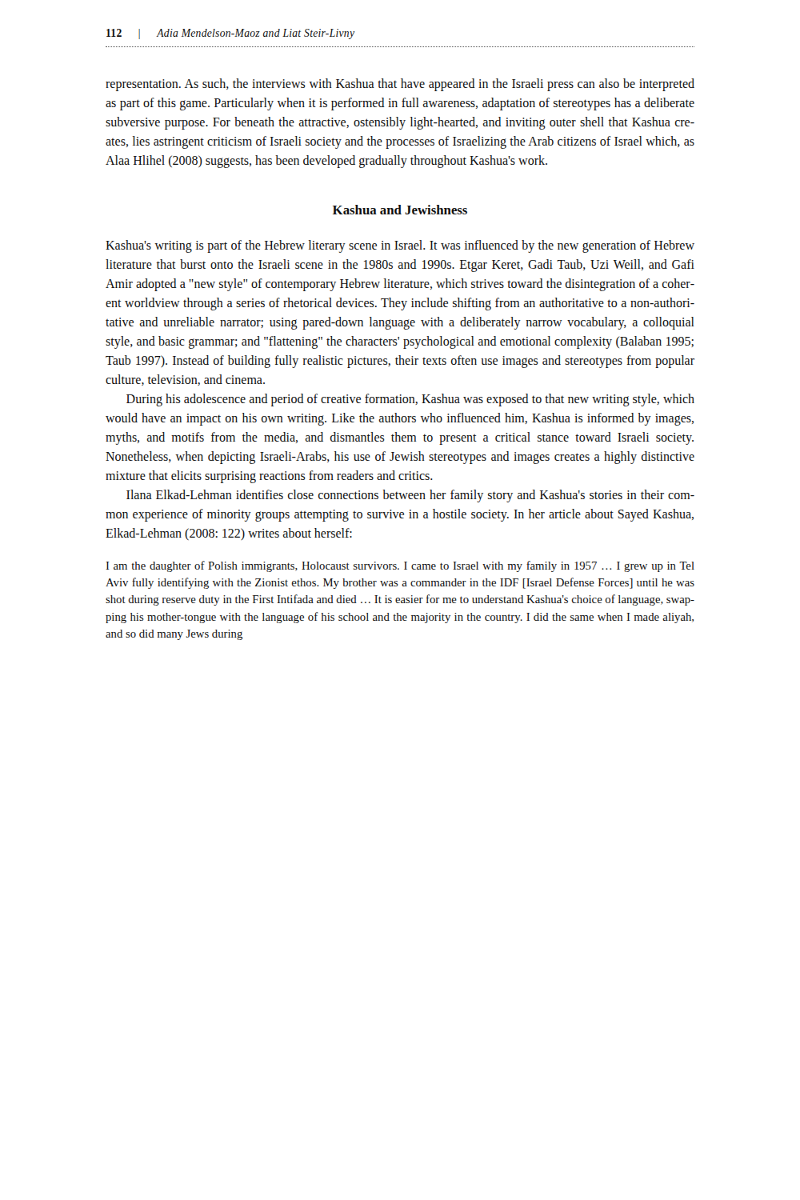112 | Adia Mendelson-Maoz and Liat Steir-Livny
representation. As such, the interviews with Kashua that have appeared in the Israeli press can also be interpreted as part of this game. Particularly when it is performed in full awareness, adaptation of stereotypes has a deliberate subversive purpose. For beneath the attractive, ostensibly light-hearted, and inviting outer shell that Kashua creates, lies astringent criticism of Israeli society and the processes of Israelizing the Arab citizens of Israel which, as Alaa Hlihel (2008) suggests, has been developed gradually throughout Kashua's work.
Kashua and Jewishness
Kashua's writing is part of the Hebrew literary scene in Israel. It was influenced by the new generation of Hebrew literature that burst onto the Israeli scene in the 1980s and 1990s. Etgar Keret, Gadi Taub, Uzi Weill, and Gafi Amir adopted a "new style" of contemporary Hebrew literature, which strives toward the disintegration of a coherent worldview through a series of rhetorical devices. They include shifting from an authoritative to a non-authoritative and unreliable narrator; using pared-down language with a deliberately narrow vocabulary, a colloquial style, and basic grammar; and "flattening" the characters' psychological and emotional complexity (Balaban 1995; Taub 1997). Instead of building fully realistic pictures, their texts often use images and stereotypes from popular culture, television, and cinema.
During his adolescence and period of creative formation, Kashua was exposed to that new writing style, which would have an impact on his own writing. Like the authors who influenced him, Kashua is informed by images, myths, and motifs from the media, and dismantles them to present a critical stance toward Israeli society. Nonetheless, when depicting Israeli-Arabs, his use of Jewish stereotypes and images creates a highly distinctive mixture that elicits surprising reactions from readers and critics.
Ilana Elkad-Lehman identifies close connections between her family story and Kashua's stories in their common experience of minority groups attempting to survive in a hostile society. In her article about Sayed Kashua, Elkad-Lehman (2008: 122) writes about herself:
I am the daughter of Polish immigrants, Holocaust survivors. I came to Israel with my family in 1957 … I grew up in Tel Aviv fully identifying with the Zionist ethos. My brother was a commander in the IDF [Israel Defense Forces] until he was shot during reserve duty in the First Intifada and died … It is easier for me to understand Kashua's choice of language, swapping his mother-tongue with the language of his school and the majority in the country. I did the same when I made aliyah, and so did many Jews during